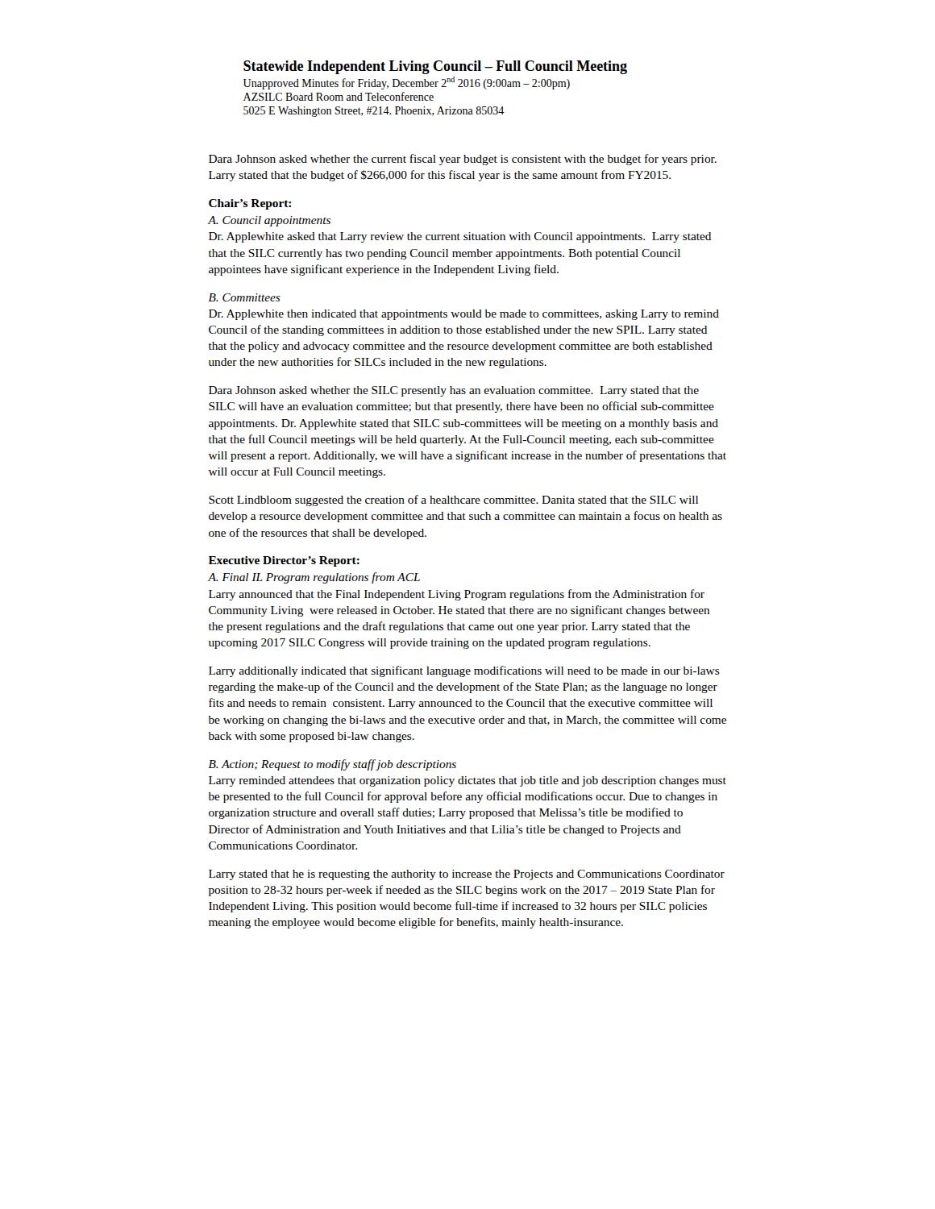Statewide Independent Living Council – Full Council Meeting
Unapproved Minutes for Friday, December 2nd 2016 (9:00am – 2:00pm)
AZSILC Board Room and Teleconference
5025 E Washington Street, #214. Phoenix, Arizona 85034
Dara Johnson asked whether the current fiscal year budget is consistent with the budget for years prior. Larry stated that the budget of $266,000 for this fiscal year is the same amount from FY2015.
Chair’s Report:
A. Council appointments
Dr. Applewhite asked that Larry review the current situation with Council appointments. Larry stated that the SILC currently has two pending Council member appointments. Both potential Council appointees have significant experience in the Independent Living field.
B. Committees
Dr. Applewhite then indicated that appointments would be made to committees, asking Larry to remind Council of the standing committees in addition to those established under the new SPIL. Larry stated that the policy and advocacy committee and the resource development committee are both established under the new authorities for SILCs included in the new regulations.
Dara Johnson asked whether the SILC presently has an evaluation committee. Larry stated that the SILC will have an evaluation committee; but that presently, there have been no official sub-committee appointments. Dr. Applewhite stated that SILC sub-committees will be meeting on a monthly basis and that the full Council meetings will be held quarterly. At the Full-Council meeting, each sub-committee will present a report. Additionally, we will have a significant increase in the number of presentations that will occur at Full Council meetings.
Scott Lindbloom suggested the creation of a healthcare committee. Danita stated that the SILC will develop a resource development committee and that such a committee can maintain a focus on health as one of the resources that shall be developed.
Executive Director’s Report:
A. Final IL Program regulations from ACL
Larry announced that the Final Independent Living Program regulations from the Administration for Community Living were released in October. He stated that there are no significant changes between the present regulations and the draft regulations that came out one year prior. Larry stated that the upcoming 2017 SILC Congress will provide training on the updated program regulations.
Larry additionally indicated that significant language modifications will need to be made in our bi-laws regarding the make-up of the Council and the development of the State Plan; as the language no longer fits and needs to remain consistent. Larry announced to the Council that the executive committee will be working on changing the bi-laws and the executive order and that, in March, the committee will come back with some proposed bi-law changes.
B. Action; Request to modify staff job descriptions
Larry reminded attendees that organization policy dictates that job title and job description changes must be presented to the full Council for approval before any official modifications occur. Due to changes in organization structure and overall staff duties; Larry proposed that Melissa’s title be modified to Director of Administration and Youth Initiatives and that Lilia’s title be changed to Projects and Communications Coordinator.
Larry stated that he is requesting the authority to increase the Projects and Communications Coordinator position to 28-32 hours per-week if needed as the SILC begins work on the 2017 – 2019 State Plan for Independent Living. This position would become full-time if increased to 32 hours per SILC policies meaning the employee would become eligible for benefits, mainly health-insurance.